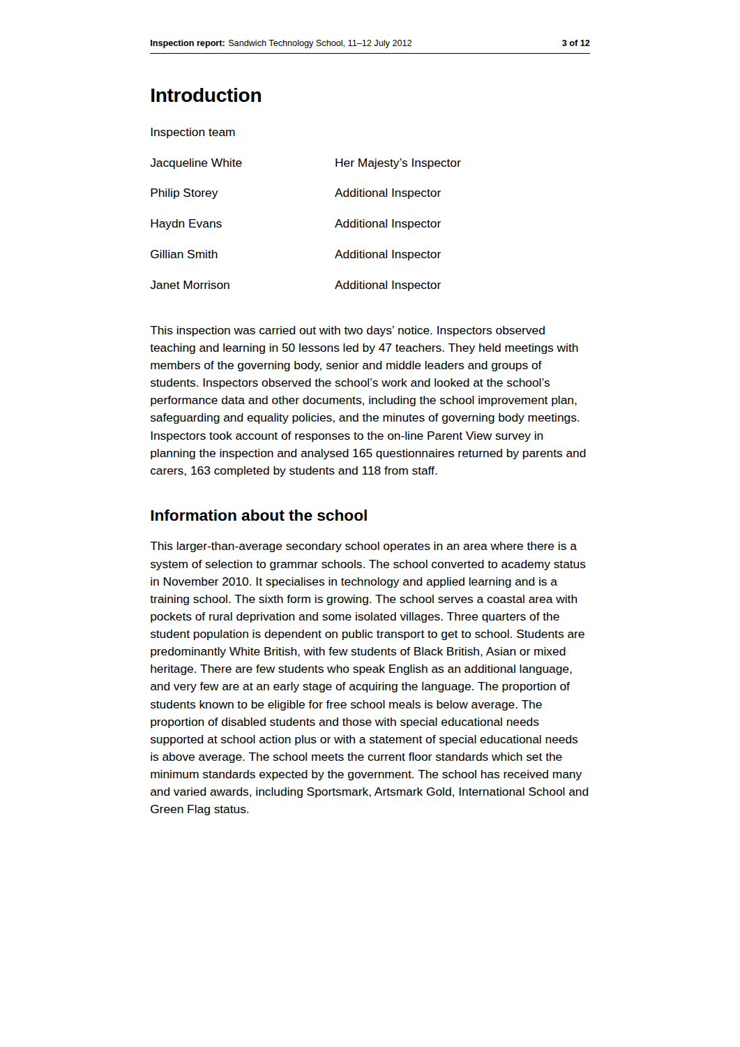Inspection report: Sandwich Technology School, 11–12 July 2012
3 of 12
Introduction
Inspection team
| Jacqueline White | Her Majesty’s Inspector |
| Philip Storey | Additional Inspector |
| Haydn Evans | Additional Inspector |
| Gillian Smith | Additional Inspector |
| Janet Morrison | Additional Inspector |
This inspection was carried out with two days’ notice. Inspectors observed teaching and learning in 50 lessons led by 47 teachers. They held meetings with members of the governing body, senior and middle leaders and groups of students. Inspectors observed the school’s work and looked at the school’s performance data and other documents, including the school improvement plan, safeguarding and equality policies, and the minutes of governing body meetings. Inspectors took account of responses to the on-line Parent View survey in planning the inspection and analysed 165 questionnaires returned by parents and carers, 163 completed by students and 118 from staff.
Information about the school
This larger-than-average secondary school operates in an area where there is a system of selection to grammar schools. The school converted to academy status in November 2010. It specialises in technology and applied learning and is a training school. The sixth form is growing. The school serves a coastal area with pockets of rural deprivation and some isolated villages. Three quarters of the student population is dependent on public transport to get to school. Students are predominantly White British, with few students of Black British, Asian or mixed heritage. There are few students who speak English as an additional language, and very few are at an early stage of acquiring the language. The proportion of students known to be eligible for free school meals is below average. The proportion of disabled students and those with special educational needs supported at school action plus or with a statement of special educational needs is above average. The school meets the current floor standards which set the minimum standards expected by the government. The school has received many and varied awards, including Sportsmark, Artsmark Gold, International School and Green Flag status.